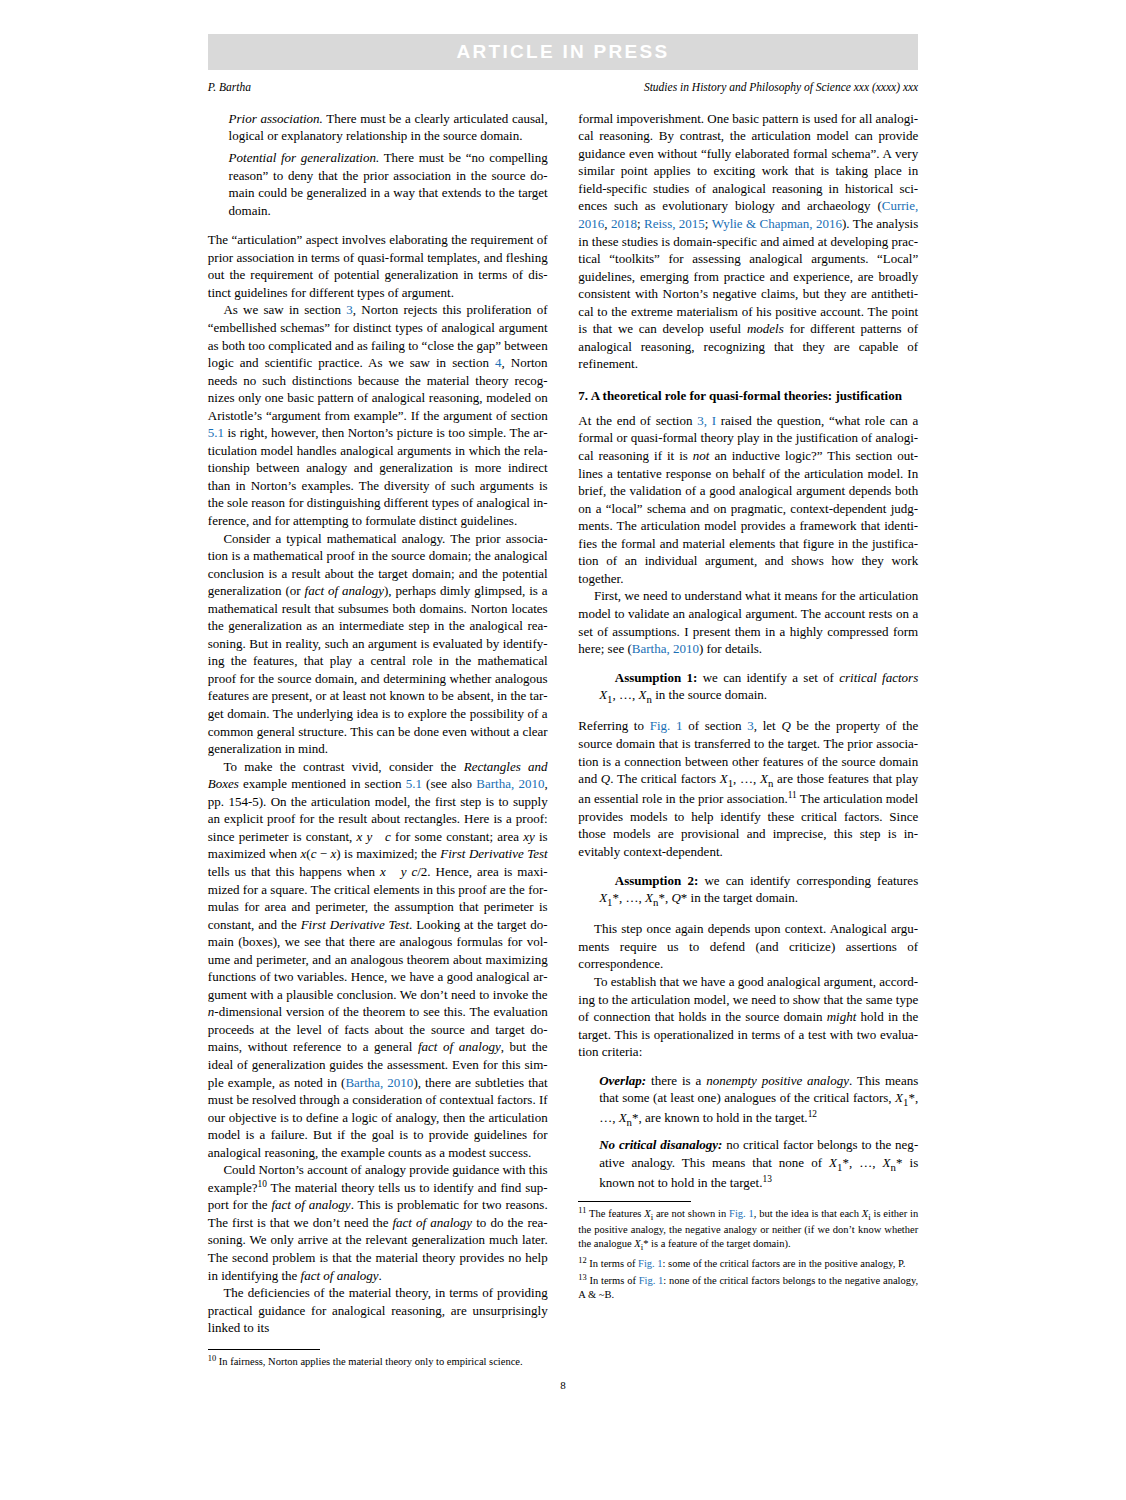ARTICLE IN PRESS
P. Bartha
Studies in History and Philosophy of Science xxx (xxxx) xxx
Prior association. There must be a clearly articulated causal, logical or explanatory relationship in the source domain.
Potential for generalization. There must be “no compelling reason” to deny that the prior association in the source domain could be generalized in a way that extends to the target domain.
The “articulation” aspect involves elaborating the requirement of prior association in terms of quasi-formal templates, and fleshing out the requirement of potential generalization in terms of distinct guidelines for different types of argument.
As we saw in section 3, Norton rejects this proliferation of “embellished schemas” for distinct types of analogical argument as both too complicated and as failing to “close the gap” between logic and scientific practice. As we saw in section 4, Norton needs no such distinctions because the material theory recognizes only one basic pattern of analogical reasoning, modeled on Aristotle’s “argument from example”. If the argument of section 5.1 is right, however, then Norton’s picture is too simple. The articulation model handles analogical arguments in which the relationship between analogy and generalization is more indirect than in Norton’s examples. The diversity of such arguments is the sole reason for distinguishing different types of analogical inference, and for attempting to formulate distinct guidelines.
Consider a typical mathematical analogy. The prior association is a mathematical proof in the source domain; the analogical conclusion is a result about the target domain; and the potential generalization (or fact of analogy), perhaps dimly glimpsed, is a mathematical result that subsumes both domains. Norton locates the generalization as an intermediate step in the analogical reasoning. But in reality, such an argument is evaluated by identifying the features, that play a central role in the mathematical proof for the source domain, and determining whether analogous features are present, or at least not known to be absent, in the target domain. The underlying idea is to explore the possibility of a common general structure. This can be done even without a clear generalization in mind.
To make the contrast vivid, consider the Rectangles and Boxes example mentioned in section 5.1 (see also Bartha, 2010, pp. 154-5). On the articulation model, the first step is to supply an explicit proof for the result about rectangles. Here is a proof: since perimeter is constant, x y c for some constant; area xy is maximized when x(c − x) is maximized; the First Derivative Test tells us that this happens when x y c/2. Hence, area is maximized for a square. The critical elements in this proof are the formulas for area and perimeter, the assumption that perimeter is constant, and the First Derivative Test. Looking at the target domain (boxes), we see that there are analogous formulas for volume and perimeter, and an analogous theorem about maximizing functions of two variables. Hence, we have a good analogical argument with a plausible conclusion. We don’t need to invoke the n-dimensional version of the theorem to see this. The evaluation proceeds at the level of facts about the source and target domains, without reference to a general fact of analogy, but the ideal of generalization guides the assessment. Even for this simple example, as noted in (Bartha, 2010), there are subtleties that must be resolved through a consideration of contextual factors. If our objective is to define a logic of analogy, then the articulation model is a failure. But if the goal is to provide guidelines for analogical reasoning, the example counts as a modest success.
Could Norton’s account of analogy provide guidance with this example?10 The material theory tells us to identify and find support for the fact of analogy. This is problematic for two reasons. The first is that we don’t need the fact of analogy to do the reasoning. We only arrive at the relevant generalization much later. The second problem is that the material theory provides no help in identifying the fact of analogy.
The deficiencies of the material theory, in terms of providing practical guidance for analogical reasoning, are unsurprisingly linked to its
10 In fairness, Norton applies the material theory only to empirical science.
formal impoverishment. One basic pattern is used for all analogical reasoning. By contrast, the articulation model can provide guidance even without “fully elaborated formal schema”. A very similar point applies to exciting work that is taking place in field-specific studies of analogical reasoning in historical sciences such as evolutionary biology and archaeology (Currie, 2016, 2018; Reiss, 2015; Wylie & Chapman, 2016). The analysis in these studies is domain-specific and aimed at developing practical “toolkits” for assessing analogical arguments. “Local” guidelines, emerging from practice and experience, are broadly consistent with Norton’s negative claims, but they are antithetical to the extreme materialism of his positive account. The point is that we can develop useful models for different patterns of analogical reasoning, recognizing that they are capable of refinement.
7. A theoretical role for quasi-formal theories: justification
At the end of section 3, I raised the question, “what role can a formal or quasi-formal theory play in the justification of analogical reasoning if it is not an inductive logic?” This section outlines a tentative response on behalf of the articulation model. In brief, the validation of a good analogical argument depends both on a “local” schema and on pragmatic, context-dependent judgments. The articulation model provides a framework that identifies the formal and material elements that figure in the justification of an individual argument, and shows how they work together.
First, we need to understand what it means for the articulation model to validate an analogical argument. The account rests on a set of assumptions. I present them in a highly compressed form here; see (Bartha, 2010) for details.
Assumption 1: we can identify a set of critical factors X1, …, Xn in the source domain.
Referring to Fig. 1 of section 3, let Q be the property of the source domain that is transferred to the target. The prior association is a connection between other features of the source domain and Q. The critical factors X1, …, Xn are those features that play an essential role in the prior association.11 The articulation model provides models to help identify these critical factors. Since those models are provisional and imprecise, this step is inevitably context-dependent.
Assumption 2: we can identify corresponding features X1*, …, Xn*, Q* in the target domain.
This step once again depends upon context. Analogical arguments require us to defend (and criticize) assertions of correspondence.
To establish that we have a good analogical argument, according to the articulation model, we need to show that the same type of connection that holds in the source domain might hold in the target. This is operationalized in terms of a test with two evaluation criteria:
Overlap: there is a nonempty positive analogy. This means that some (at least one) analogues of the critical factors, X1*, …, Xn*, are known to hold in the target.12
No critical disanalogy: no critical factor belongs to the negative analogy. This means that none of X1*, …, Xn* is known not to hold in the target.13
11 The features Xi are not shown in Fig. 1, but the idea is that each Xi is either in the positive analogy, the negative analogy or neither (if we don’t know whether the analogue Xi* is a feature of the target domain).
12 In terms of Fig. 1: some of the critical factors are in the positive analogy, P.
13 In terms of Fig. 1: none of the critical factors belongs to the negative analogy, A & ~B.
8